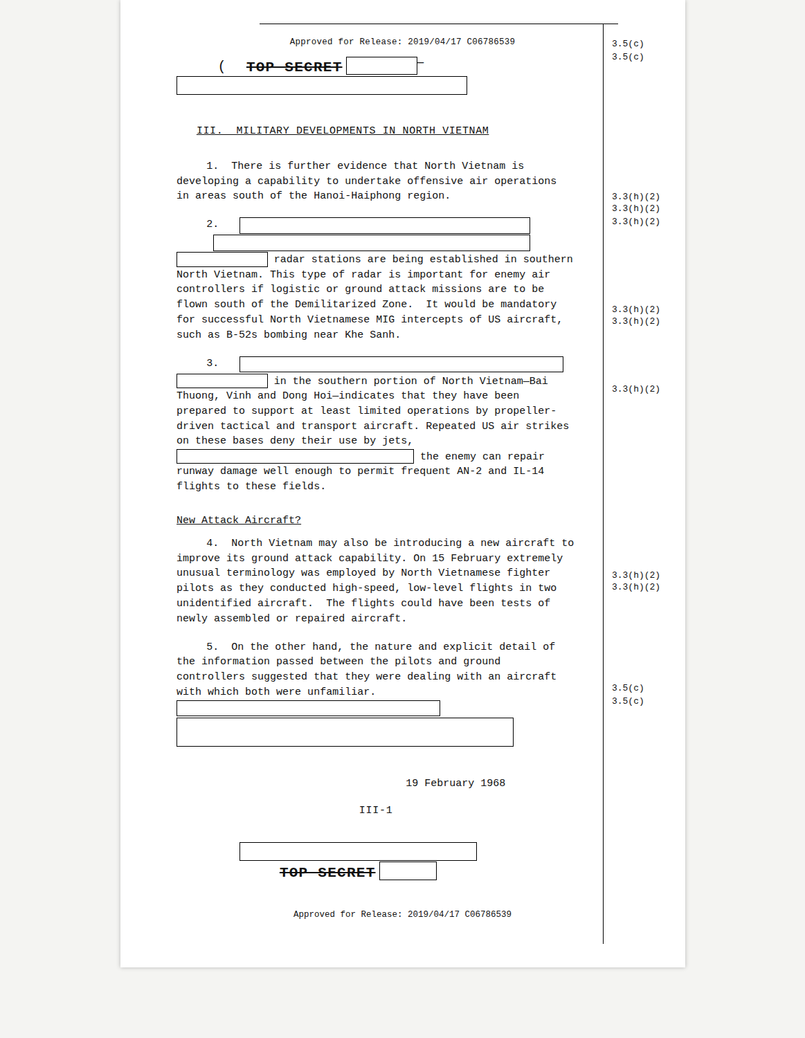Approved for Release: 2019/04/17 C06786539
3.5(c) 3.5(c) 3.3(h)(2) 3.3(h)(2) 3.3(h)(2) 3.3(h)(2) 3.3(h)(2) 3.3(h)(2) 3.3(h)(2) 3.3(h)(2) 3.5(c) 3.5(c)
( TOP SECRET —
III. Military Developments in North Vietnam
1. There is further evidence that North Vietnam is developing a capability to undertake offensive air operations in areas south of the Hanoi-Haiphong region.
2.
radar stations are being established in southern North Vietnam. This type of radar is important for enemy air controllers if logistic or ground attack missions are to be flown south of the Demilitarized Zone. It would be mandatory for successful North Vietnamese MIG intercepts of US aircraft, such as B-52s bombing near Khe Sanh.
3.
in the southern portion of North Vietnam—Bai Thuong, Vinh and Dong Hoi—indicates that they have been prepared to support at least limited operations by propeller-driven tactical and transport aircraft. Repeated US air strikes on these bases deny their use by jets, the enemy can repair runway damage well enough to permit frequent AN-2 and IL-14 flights to these fields.
New Attack Aircraft?
4. North Vietnam may also be introducing a new aircraft to improve its ground attack capability. On 15 February extremely unusual terminology was employed by North Vietnamese fighter pilots as they conducted high-speed, low-level flights in two unidentified aircraft. The flights could have been tests of newly assembled or repaired aircraft.
5. On the other hand, the nature and explicit detail of the information passed between the pilots and ground controllers suggested that they were dealing with an aircraft with which both were unfamiliar.
19 February 1968
III-1
TOP SECRET
Approved for Release: 2019/04/17 C06786539